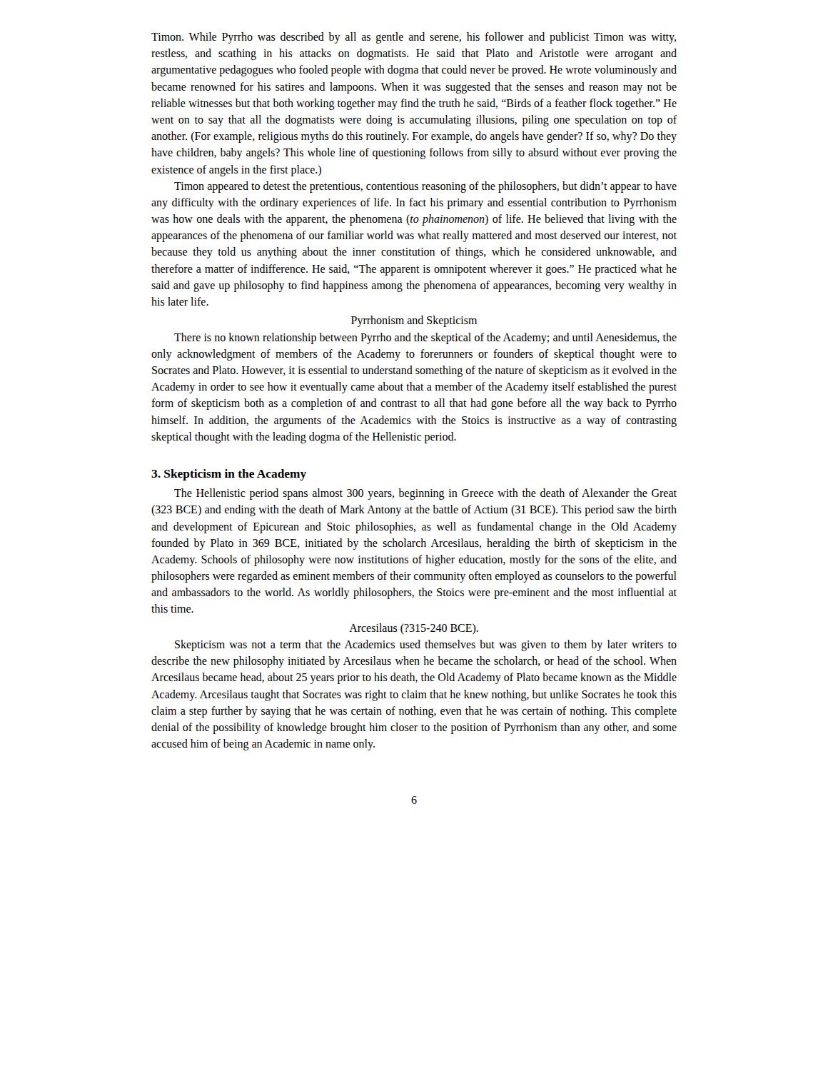Timon. While Pyrrho was described by all as gentle and serene, his follower and publicist Timon was witty, restless, and scathing in his attacks on dogmatists. He said that Plato and Aristotle were arrogant and argumentative pedagogues who fooled people with dogma that could never be proved. He wrote voluminously and became renowned for his satires and lampoons. When it was suggested that the senses and reason may not be reliable witnesses but that both working together may find the truth he said, “Birds of a feather flock together.” He went on to say that all the dogmatists were doing is accumulating illusions, piling one speculation on top of another. (For example, religious myths do this routinely. For example, do angels have gender? If so, why? Do they have children, baby angels? This whole line of questioning follows from silly to absurd without ever proving the existence of angels in the first place.)
Timon appeared to detest the pretentious, contentious reasoning of the philosophers, but didn’t appear to have any difficulty with the ordinary experiences of life. In fact his primary and essential contribution to Pyrrhonism was how one deals with the apparent, the phenomena (to phainomenon) of life. He believed that living with the appearances of the phenomena of our familiar world was what really mattered and most deserved our interest, not because they told us anything about the inner constitution of things, which he considered unknowable, and therefore a matter of indifference. He said, “The apparent is omnipotent wherever it goes.” He practiced what he said and gave up philosophy to find happiness among the phenomena of appearances, becoming very wealthy in his later life.
Pyrrhonism and Skepticism
There is no known relationship between Pyrrho and the skeptical of the Academy; and until Aenesidemus, the only acknowledgment of members of the Academy to forerunners or founders of skeptical thought were to Socrates and Plato. However, it is essential to understand something of the nature of skepticism as it evolved in the Academy in order to see how it eventually came about that a member of the Academy itself established the purest form of skepticism both as a completion of and contrast to all that had gone before all the way back to Pyrrho himself. In addition, the arguments of the Academics with the Stoics is instructive as a way of contrasting skeptical thought with the leading dogma of the Hellenistic period.
3. Skepticism in the Academy
The Hellenistic period spans almost 300 years, beginning in Greece with the death of Alexander the Great (323 BCE) and ending with the death of Mark Antony at the battle of Actium (31 BCE). This period saw the birth and development of Epicurean and Stoic philosophies, as well as fundamental change in the Old Academy founded by Plato in 369 BCE, initiated by the scholarch Arcesilaus, heralding the birth of skepticism in the Academy. Schools of philosophy were now institutions of higher education, mostly for the sons of the elite, and philosophers were regarded as eminent members of their community often employed as counselors to the powerful and ambassadors to the world. As worldly philosophers, the Stoics were pre-eminent and the most influential at this time.
Arcesilaus (?315-240 BCE).
Skepticism was not a term that the Academics used themselves but was given to them by later writers to describe the new philosophy initiated by Arcesilaus when he became the scholarch, or head of the school. When Arcesilaus became head, about 25 years prior to his death, the Old Academy of Plato became known as the Middle Academy. Arcesilaus taught that Socrates was right to claim that he knew nothing, but unlike Socrates he took this claim a step further by saying that he was certain of nothing, even that he was certain of nothing. This complete denial of the possibility of knowledge brought him closer to the position of Pyrrhonism than any other, and some accused him of being an Academic in name only.
6